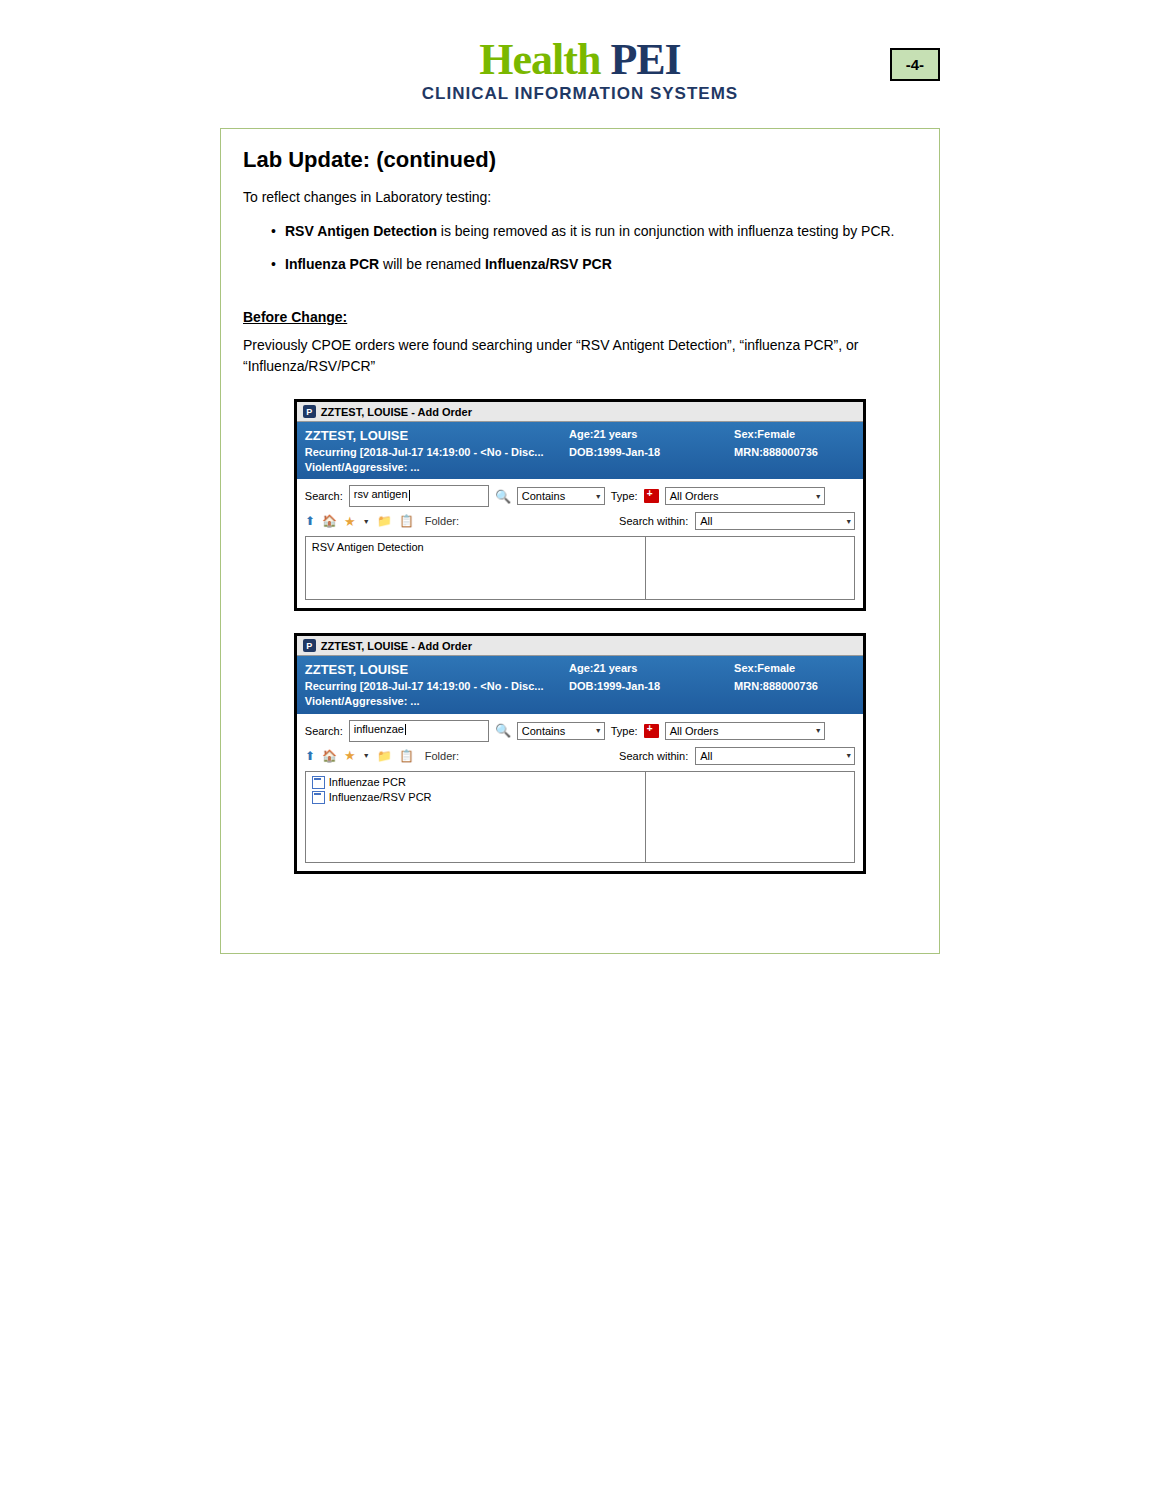-4-
Health PEI
CLINICAL INFORMATION SYSTEMS
Lab Update: (continued)
To reflect changes in Laboratory testing:
RSV Antigen Detection is being removed as it is run in conjunction with influenza testing by PCR.
Influenza PCR will be renamed Influenza/RSV PCR
Before Change:
Previously CPOE orders were found searching under “RSV Antigent Detection”, “influenza PCR”, or “Influenza/RSV/PCR”
P ZZTEST, LOUISE - Add Order
ZZTEST, LOUISE
Age:21 years
Sex:Female
Recurring [2018-Jul-17 14:19:00 - <No - Disc...
DOB:1999-Jan-18
MRN:888000736
Violent/Aggressive: ...
Search: rsv antigen 🔍 Contains▼ Type: All Orders▼
⬆ 🏠 ★ ▼ 📁 📋 Folder: Search within: All▼
RSV Antigen Detection
P ZZTEST, LOUISE - Add Order
ZZTEST, LOUISE
Age:21 years
Sex:Female
Recurring [2018-Jul-17 14:19:00 - <No - Disc...
DOB:1999-Jan-18
MRN:888000736
Violent/Aggressive: ...
Search: influenzae 🔍 Contains▼ Type: All Orders▼
⬆ 🏠 ★ ▼ 📁 📋 Folder: Search within: All▼
Influenzae PCR
Influenzae/RSV PCR